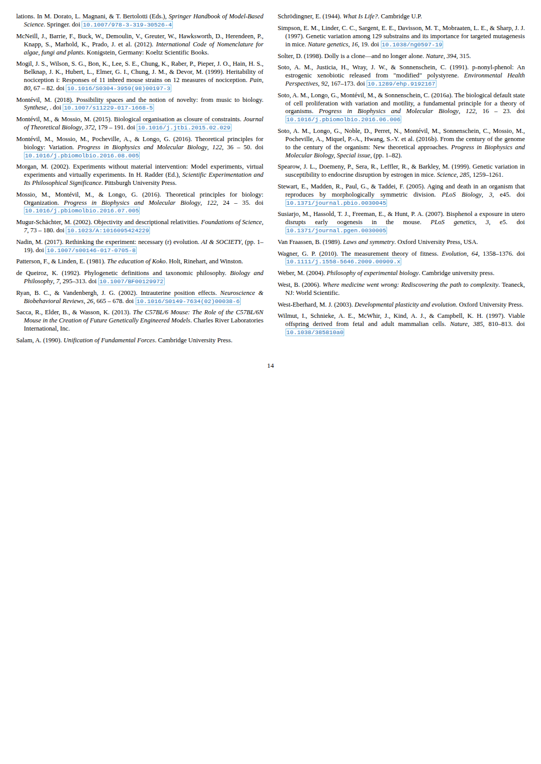lations. In M. Dorato, L. Magnani, & T. Bertolotti (Eds.), Springer Handbook of Model-Based Science. Springer. doi 10.1007/978-3-319-30526-4
McNeill, J., Barrie, F., Buck, W., Demoulin, V., Greuter, W., Hawksworth, D., Herendeen, P., Knapp, S., Marhold, K., Prado, J. et al. (2012). International Code of Nomenclature for algae, fungi and plants. Konigstein, Germany: Koeltz Scientific Books.
Mogil, J. S., Wilson, S. G., Bon, K., Lee, S. E., Chung, K., Raber, P., Pieper, J. O., Hain, H. S., Belknap, J. K., Hubert, L., Elmer, G. I., Chung, J. M., & Devor, M. (1999). Heritability of nociception i: Responses of 11 inbred mouse strains on 12 measures of nociception. Pain, 80, 67 – 82. doi 10.1016/S0304-3959(98)00197-3
Montévil, M. (2018). Possibility spaces and the notion of novelty: from music to biology. Synthese, . doi 10.1007/s11229-017-1668-5
Montévil, M., & Mossio, M. (2015). Biological organisation as closure of constraints. Journal of Theoretical Biology, 372, 179 – 191. doi 10.1016/j.jtbi.2015.02.029
Montévil, M., Mossio, M., Pocheville, A., & Longo, G. (2016). Theoretical principles for biology: Variation. Progress in Biophysics and Molecular Biology, 122, 36 – 50. doi 10.1016/j.pbiomolbio.2016.08.005
Morgan, M. (2002). Experiments without material intervention: Model experiments, virtual experiments and virtually experiments. In H. Radder (Ed.), Scientific Experimentation and Its Philosophical Significance. Pittsburgh University Press.
Mossio, M., Montévil, M., & Longo, G. (2016). Theoretical principles for biology: Organization. Progress in Biophysics and Molecular Biology, 122, 24 – 35. doi 10.1016/j.pbiomolbio.2016.07.005
Mugur-Schächter, M. (2002). Objectivity and descriptional relativities. Foundations of Science, 7, 73 – 180. doi 10.1023/A:1016095424229
Nadin, M. (2017). Rethinking the experiment: necessary (r) evolution. AI & SOCIETY, (pp. 1–19). doi 10.1007/s00146-017-0705-8
Patterson, F., & Linden, E. (1981). The education of Koko. Holt, Rinehart, and Winston.
de Queiroz, K. (1992). Phylogenetic definitions and taxonomic philosophy. Biology and Philosophy, 7, 295–313. doi 10.1007/BF00129972
Ryan, B. C., & Vandenbergh, J. G. (2002). Intrauterine position effects. Neuroscience & Biobehavioral Reviews, 26, 665 – 678. doi 10.1016/S0149-7634(02)00038-6
Sacca, R., Elder, B., & Wasson, K. (2013). The C57BL/6 Mouse: The Role of the C57BL/6N Mouse in the Creation of Future Genetically Engineered Models. Charles River Laboratories International, Inc.
Salam, A. (1990). Unification of Fundamental Forces. Cambridge University Press.
Schrödingner, E. (1944). What Is Life?. Cambridge U.P.
Simpson, E. M., Linder, C. C., Sargent, E. E., Davisson, M. T., Mobraaten, L. E., & Sharp, J. J. (1997). Genetic variation among 129 substrains and its importance for targeted mutagenesis in mice. Nature genetics, 16, 19. doi 10.1038/ng0597-19
Solter, D. (1998). Dolly is a clone—and no longer alone. Nature, 394, 315.
Soto, A. M., Justicia, H., Wray, J. W., & Sonnenschein, C. (1991). p-nonyl-phenol: An estrogenic xenobiotic released from "modified" polystyrene. Environmental Health Perspectives, 92, 167–173. doi 10.1289/ehp.9192167
Soto, A. M., Longo, G., Montévil, M., & Sonnenschein, C. (2016a). The biological default state of cell proliferation with variation and motility, a fundamental principle for a theory of organisms. Progress in Biophysics and Molecular Biology, 122, 16 – 23. doi 10.1016/j.pbiomolbio.2016.06.006
Soto, A. M., Longo, G., Noble, D., Perret, N., Montévil, M., Sonnenschein, C., Mossio, M., Pocheville, A., Miquel, P.-A., Hwang, S.-Y. et al. (2016b). From the century of the genome to the century of the organism: New theoretical approaches. Progress in Biophysics and Molecular Biology, Special issue, (pp. 1–82).
Spearow, J. L., Doemeny, P., Sera, R., Leffler, R., & Barkley, M. (1999). Genetic variation in susceptibility to endocrine disruption by estrogen in mice. Science, 285, 1259–1261.
Stewart, E., Madden, R., Paul, G., & Taddei, F. (2005). Aging and death in an organism that reproduces by morphologically symmetric division. PLoS Biology, 3, e45. doi 10.1371/journal.pbio.0030045
Susiarjo, M., Hassold, T. J., Freeman, E., & Hunt, P. A. (2007). Bisphenol a exposure in utero disrupts early oogenesis in the mouse. PLoS genetics, 3, e5. doi 10.1371/journal.pgen.0030005
Van Fraassen, B. (1989). Laws and symmetry. Oxford University Press, USA.
Wagner, G. P. (2010). The measurement theory of fitness. Evolution, 64, 1358–1376. doi 10.1111/j.1558-5646.2009.00909.x
Weber, M. (2004). Philosophy of experimental biology. Cambridge university press.
West, B. (2006). Where medicine went wrong: Rediscovering the path to complexity. Teaneck, NJ: World Scientific.
West-Eberhard, M. J. (2003). Developmental plasticity and evolution. Oxford University Press.
Wilmut, I., Schnieke, A. E., McWhir, J., Kind, A. J., & Campbell, K. H. (1997). Viable offspring derived from fetal and adult mammalian cells. Nature, 385, 810–813. doi 10.1038/385810a0
14